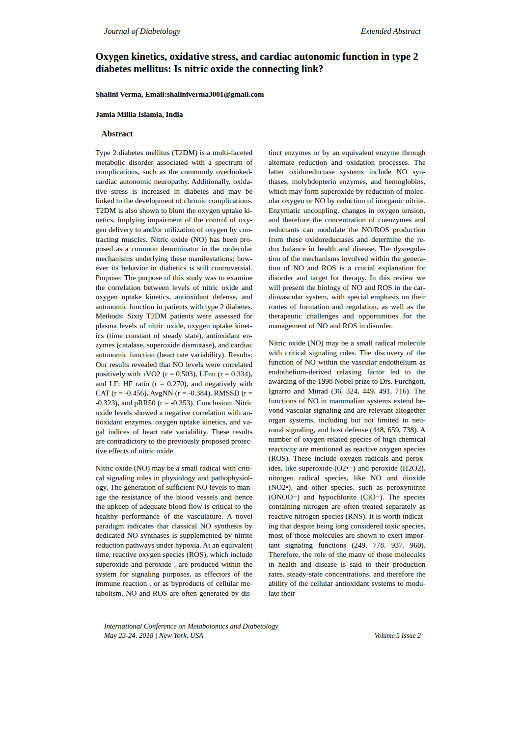Journal of Diabetology
Extended Abstract
Oxygen kinetics, oxidative stress, and cardiac autonomic function in type 2 diabetes mellitus: Is nitric oxide the connecting link?
Shalini Verma, Email:shaliniverma3001@gmail.com
Jamia Millia Islamia, India
Abstract
Type 2 diabetes mellitus (T2DM) is a multi-faceted metabolic disorder associated with a spectrum of complications, such as the commonly overlooked- cardiac autonomic neuropathy. Additionally, oxidative stress is increased in diabetes and may be linked to the development of chronic complications. T2DM is also shown to blunt the oxygen uptake kinetics, implying impairment of the control of oxygen delivery to and/or utilization of oxygen by contracting muscles. Nitric oxide (NO) has been proposed as a common denominator in the molecular mechanisms underlying these manifestations; however its behavior in diabetics is still controversial. Purpose: The purpose of this study was to examine the correlation between levels of nitric oxide and oxygen uptake kinetics, antioxidant defense, and autonomic function in patients with type 2 diabetes. Methods: Sixty T2DM patients were assessed for plasma levels of nitric oxide, oxygen uptake kinetics (time constant of steady state), antioxidant enzymes (catalase, superoxide dismutase), and cardiac autonomic function (heart rate variability). Results: Our results revealed that NO levels were correlated positively with τVO2 (r = 0.503), LFnu (r = 0.334), and LF: HF ratio (r = 0.270), and negatively with CAT (r = -0.456), AvgNN (r = -0.384), RMSSD (r = -0.323), and pRR50 (r = -0.353). Conclusion: Nitric oxide levels showed a negative correlation with antioxidant enzymes, oxygen uptake kinetics, and vagal indices of heart rate variability. These results are contradictory to the previously proposed protective effects of nitric oxide.
Nitric oxide (NO) may be a small radical with critical signaling roles in physiology and pathophysiology. The generation of sufficient NO levels to manage the resistance of the blood vessels and hence the upkeep of adequate blood flow is critical to the healthy performance of the vasculature. A novel paradigm indicates that classical NO synthesis by dedicated NO synthases is supplemented by nitrite reduction pathways under hypoxia. At an equivalent time, reactive oxygen species (ROS), which include superoxide and peroxide , are produced within the system for signaling purposes, as effectors of the immune reaction , or as byproducts of cellular metabolism. NO and ROS are often generated by distinct enzymes or by an equivalent enzyme through alternate reduction and oxidation processes. The latter oxidoreductase systems include NO synthases, molybdopterin enzymes, and hemoglobins, which may form superoxide by reduction of molecular oxygen or NO by reduction of inorganic nitrite. Enzymatic uncoupling, changes in oxygen tension, and therefore the concentration of coenzymes and reductants can modulate the NO/ROS production from these oxidoreductases and determine the redox balance in health and disease. The dysregulation of the mechanisms involved within the generation of NO and ROS is a crucial explanation for disorder and target for therapy. In this review we will present the biology of NO and ROS in the cardiovascular system, with special emphasis on their routes of formation and regulation, as well as the therapeutic challenges and opportunities for the management of NO and ROS in disorder.
Nitric oxide (NO) may be a small radical molecule with critical signaling roles. The discovery of the function of NO within the vascular endothelium as endothelium-derived relaxing factor led to the awarding of the 1998 Nobel prize to Drs. Furchgott, Ignarro and Murad (36, 324, 449, 491, 716). The functions of NO in mammalian systems extend beyond vascular signaling and are relevant altogether organ systems, including but not limited to neuronal signaling, and host defense (448, 659, 738). A number of oxygen-related species of high chemical reactivity are mentioned as reactive oxygen species (ROS). These include oxygen radicals and peroxides, like superoxide (O2•−) and peroxide (H2O2), nitrogen radical species, like NO and dioxide (NO2•), and other species, such as peroxynitrite (ONOO−) and hypochlorite (ClO−). The species containing nitrogen are often treated separately as reactive nitrogen species (RNS). It is worth indicating that despite being long considered toxic species, most of those molecules are shown to exert important signaling functions (249, 778, 937, 960). Therefore, the role of the many of those molecules in health and disease is said to their production rates, steady-state concentrations, and therefore the ability of the cellular antioxidant systems to modulate their
International Conference on Metabolomics and Diabetology
May 23-24, 2018 | New York, USA
Volume 5 Issue 2